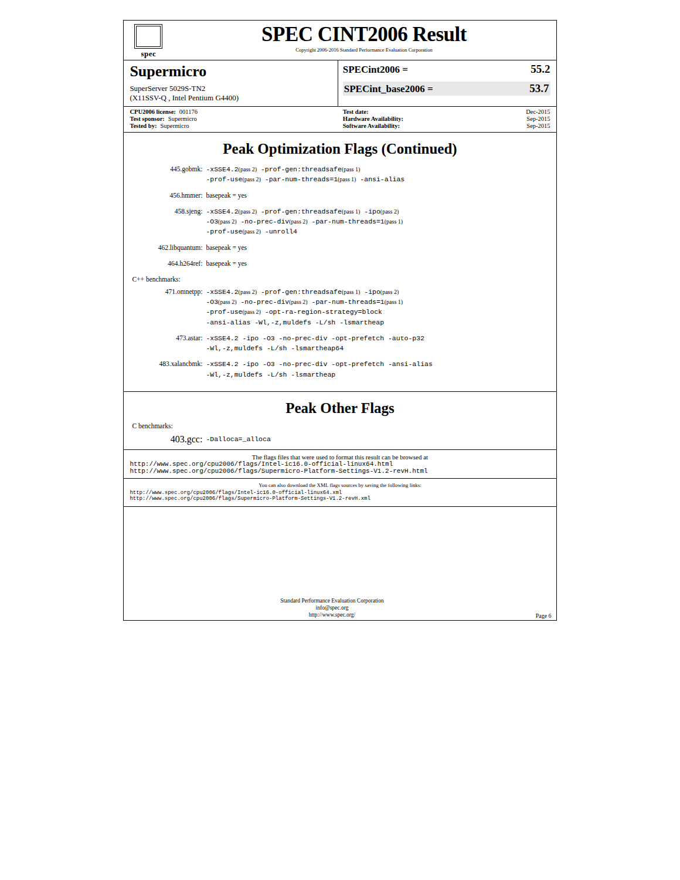spec
SPEC CINT2006 Result
Copyright 2006-2016 Standard Performance Evaluation Corporation
Supermicro
SuperServer 5029S-TN2
(X11SSV-Q , Intel Pentium G4400)
SPECint2006 = 55.2
SPECint_base2006 = 53.7
CPU2006 license: 001176
Test sponsor: Supermicro
Tested by: Supermicro
Test date: Dec-2015
Hardware Availability: Sep-2015
Software Availability: Sep-2015
Peak Optimization Flags (Continued)
445.gobmk:
-xSSE4.2(pass 2) -prof-gen:threadsafe(pass 1)
-prof-use(pass 2) -par-num-threads=1(pass 1) -ansi-alias
456.hmmer:
basepeak = yes
458.sjeng:
-xSSE4.2(pass 2) -prof-gen:threadsafe(pass 1) -ipo(pass 2)
-O3(pass 2) -no-prec-div(pass 2) -par-num-threads=1(pass 1)
-prof-use(pass 2) -unroll4
462.libquantum:
basepeak = yes
464.h264ref:
basepeak = yes
C++ benchmarks:
471.omnetpp:
-xSSE4.2(pass 2) -prof-gen:threadsafe(pass 1) -ipo(pass 2)
-O3(pass 2) -no-prec-div(pass 2) -par-num-threads=1(pass 1)
-prof-use(pass 2) -opt-ra-region-strategy=block
-ansi-alias -Wl,-z,muldefs -L/sh -lsmartheap
473.astar:
-xSSE4.2 -ipo -O3 -no-prec-div -opt-prefetch -auto-p32
-Wl,-z,muldefs -L/sh -lsmartheap64
483.xalancbmk:
-xSSE4.2 -ipo -O3 -no-prec-div -opt-prefetch -ansi-alias
-Wl,-z,muldefs -L/sh -lsmartheap
Peak Other Flags
C benchmarks:
403.gcc:
-Dalloca=_alloca
The flags files that were used to format this result can be browsed at
http://www.spec.org/cpu2006/flags/Intel-ic16.0-official-linux64.html
http://www.spec.org/cpu2006/flags/Supermicro-Platform-Settings-V1.2-revH.html
You can also download the XML flags sources by saving the following links:
http://www.spec.org/cpu2006/flags/Intel-ic16.0-official-linux64.xml
http://www.spec.org/cpu2006/flags/Supermicro-Platform-Settings-V1.2-revH.xml
Standard Performance Evaluation Corporation
info@spec.org
http://www.spec.org/
Page 6